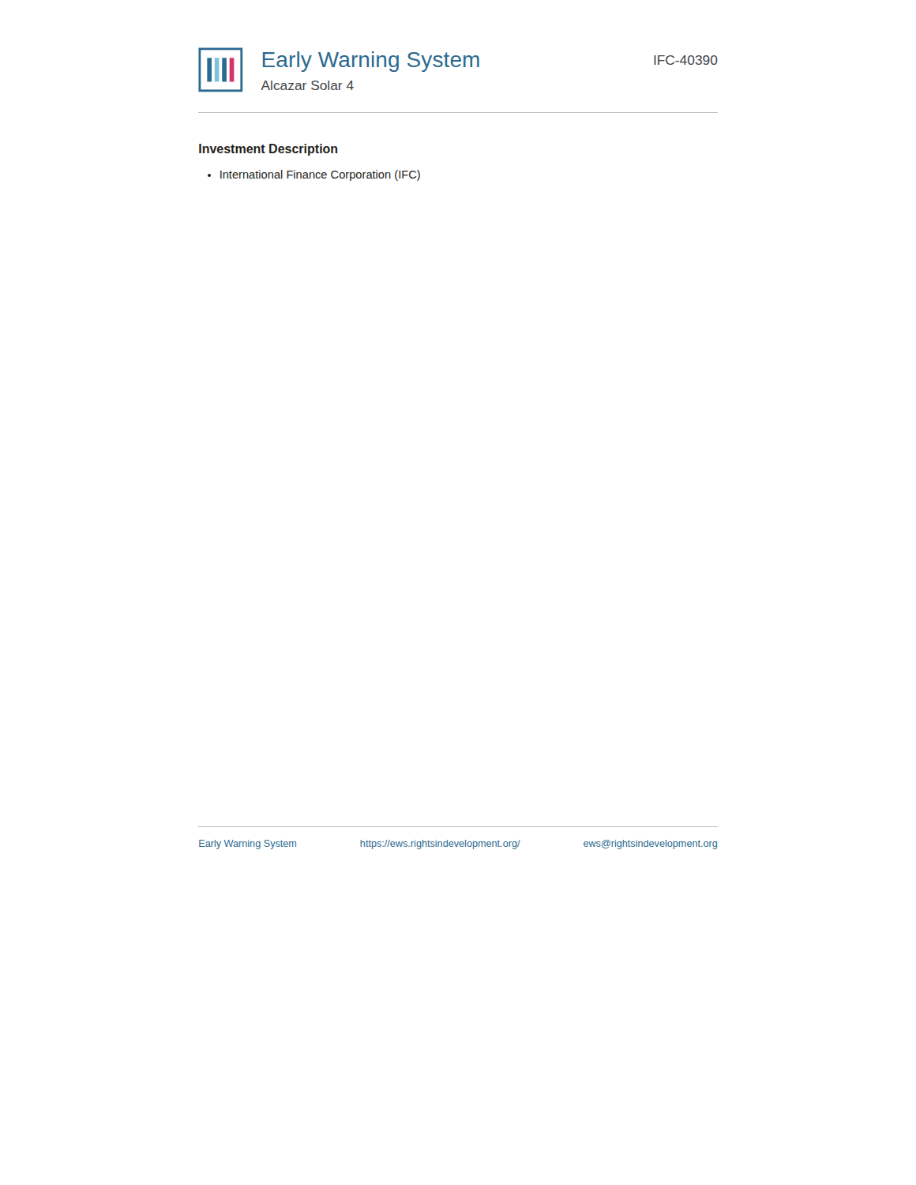Early Warning System
Alcazar Solar 4
IFC-40390
Investment Description
International Finance Corporation (IFC)
Early Warning System
https://ews.rightsindevelopment.org/
ews@rightsindevelopment.org